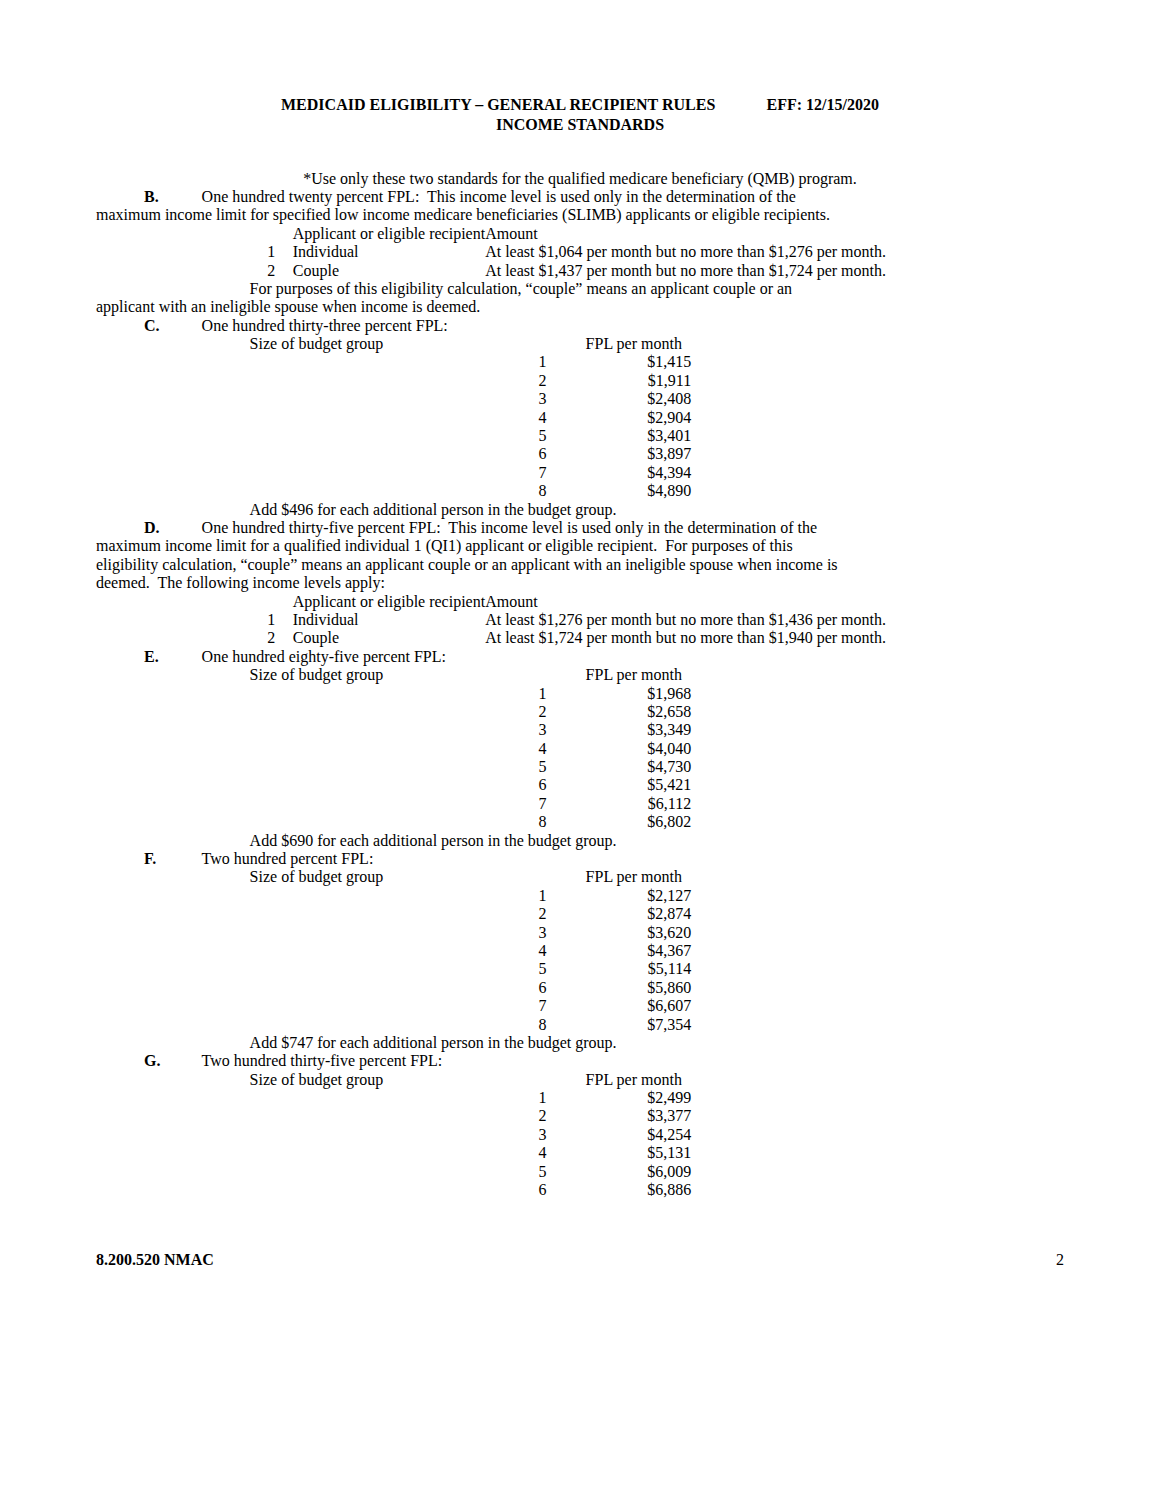MEDICAID ELIGIBILITY – GENERAL RECIPIENT RULES EFF: 12/15/2020
INCOME STANDARDS
*Use only these two standards for the qualified medicare beneficiary (QMB) program.
B.
One hundred twenty percent FPL: This income level is used only in the determination of the
maximum income limit for specified low income medicare beneficiaries (SLIMB) applicants or eligible recipients.
| | Applicant or eligible recipient | Amount |
| 1 | Individual | At least $1,064 per month but no more than $1,276 per month. |
| 2 | Couple | At least $1,437 per month but no more than $1,724 per month. |
For purposes of this eligibility calculation, “couple” means an applicant couple or an
applicant with an ineligible spouse when income is deemed.
C.
One hundred thirty-three percent FPL:
| Size of budget group | | FPL per month |
| | 1 | $1,415 |
| | 2 | $1,911 |
| | 3 | $2,408 |
| | 4 | $2,904 |
| | 5 | $3,401 |
| | 6 | $3,897 |
| | 7 | $4,394 |
| | 8 | $4,890 |
Add $496 for each additional person in the budget group.
D.
One hundred thirty-five percent FPL: This income level is used only in the determination of the
maximum income limit for a qualified individual 1 (QI1) applicant or eligible recipient. For purposes of this
eligibility calculation, “couple” means an applicant couple or an applicant with an ineligible spouse when income is
deemed. The following income levels apply:
| | Applicant or eligible recipient | Amount |
| 1 | Individual | At least $1,276 per month but no more than $1,436 per month. |
| 2 | Couple | At least $1,724 per month but no more than $1,940 per month. |
E.
One hundred eighty-five percent FPL:
| Size of budget group | | FPL per month |
| | 1 | $1,968 |
| | 2 | $2,658 |
| | 3 | $3,349 |
| | 4 | $4,040 |
| | 5 | $4,730 |
| | 6 | $5,421 |
| | 7 | $6,112 |
| | 8 | $6,802 |
Add $690 for each additional person in the budget group.
F.
Two hundred percent FPL:
| Size of budget group | | FPL per month |
| | 1 | $2,127 |
| | 2 | $2,874 |
| | 3 | $3,620 |
| | 4 | $4,367 |
| | 5 | $5,114 |
| | 6 | $5,860 |
| | 7 | $6,607 |
| | 8 | $7,354 |
Add $747 for each additional person in the budget group.
G.
Two hundred thirty-five percent FPL:
| Size of budget group | | FPL per month |
| | 1 | $2,499 |
| | 2 | $3,377 |
| | 3 | $4,254 |
| | 4 | $5,131 |
| | 5 | $6,009 |
| | 6 | $6,886 |
8.200.520 NMAC 2